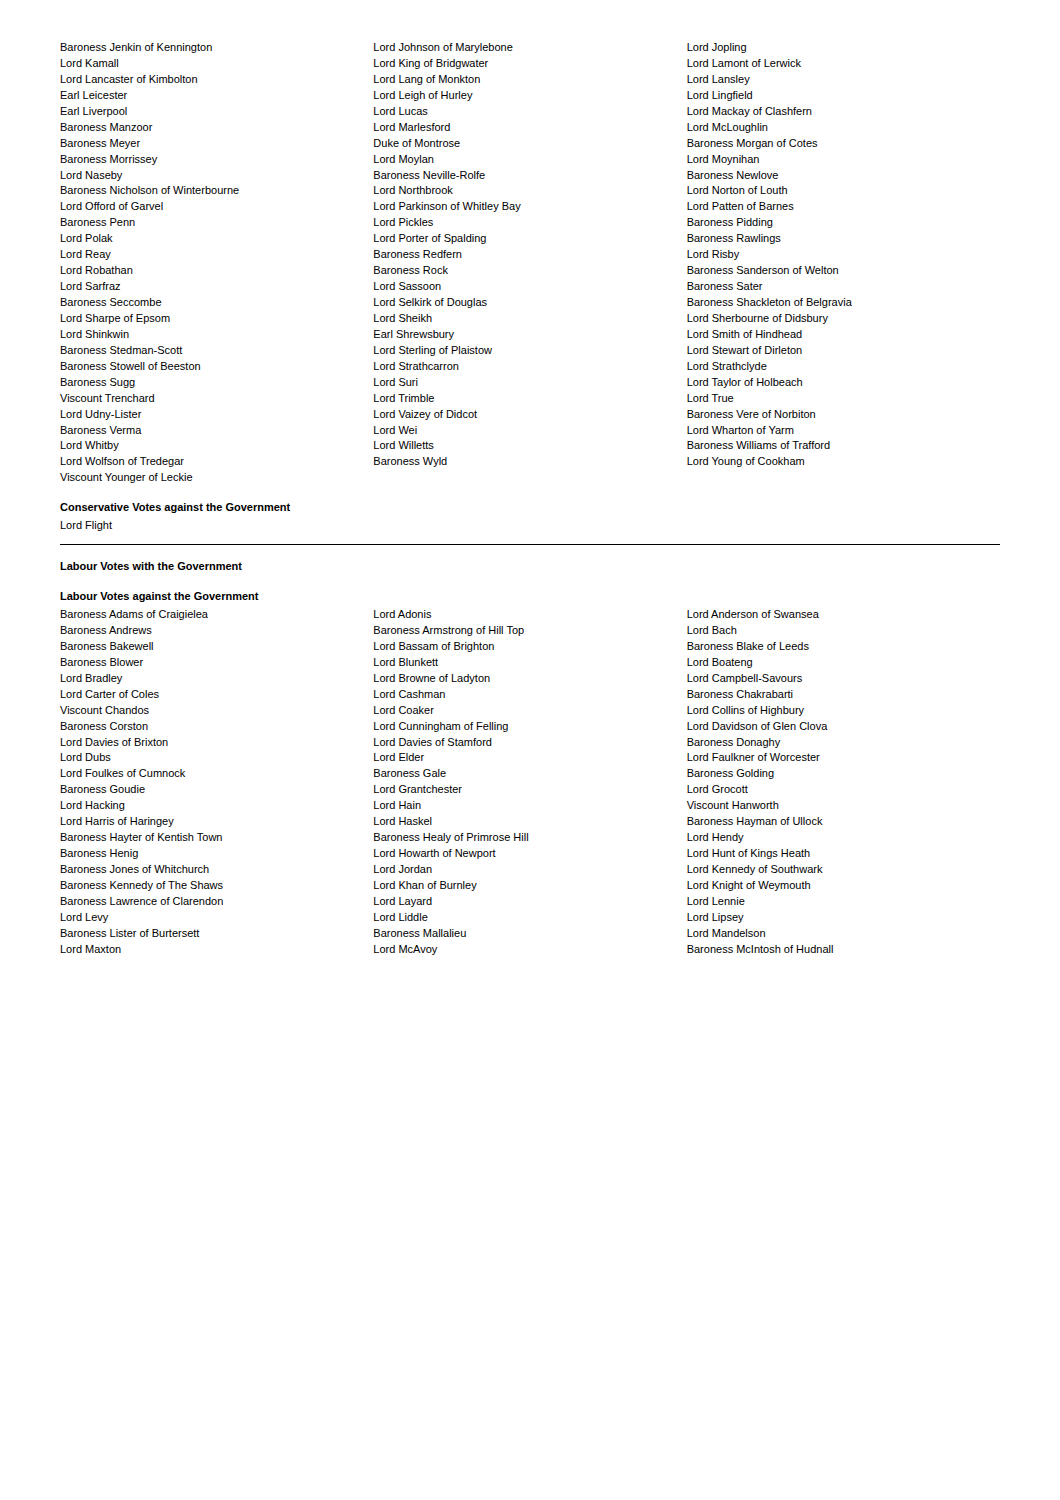| Baroness Jenkin of Kennington | Lord Johnson of Marylebone | Lord Jopling |
| Lord Kamall | Lord King of Bridgwater | Lord Lamont of Lerwick |
| Lord Lancaster of Kimbolton | Lord Lang of Monkton | Lord Lansley |
| Earl Leicester | Lord Leigh of Hurley | Lord Lingfield |
| Earl Liverpool | Lord Lucas | Lord Mackay of Clashfern |
| Baroness Manzoor | Lord Marlesford | Lord McLoughlin |
| Baroness Meyer | Duke of Montrose | Baroness Morgan of Cotes |
| Baroness Morrissey | Lord Moylan | Lord Moynihan |
| Lord Naseby | Baroness Neville-Rolfe | Baroness Newlove |
| Baroness Nicholson of Winterbourne | Lord Northbrook | Lord Norton of Louth |
| Lord Offord of Garvel | Lord Parkinson of Whitley Bay | Lord Patten of Barnes |
| Baroness Penn | Lord Pickles | Baroness Pidding |
| Lord Polak | Lord Porter of Spalding | Baroness Rawlings |
| Lord Reay | Baroness Redfern | Lord Risby |
| Lord Robathan | Baroness Rock | Baroness Sanderson of Welton |
| Lord Sarfraz | Lord Sassoon | Baroness Sater |
| Baroness Seccombe | Lord Selkirk of Douglas | Baroness Shackleton of Belgravia |
| Lord Sharpe of Epsom | Lord Sheikh | Lord Sherbourne of Didsbury |
| Lord Shinkwin | Earl Shrewsbury | Lord Smith of Hindhead |
| Baroness Stedman-Scott | Lord Sterling of Plaistow | Lord Stewart of Dirleton |
| Baroness Stowell of Beeston | Lord Strathcarron | Lord Strathclyde |
| Baroness Sugg | Lord Suri | Lord Taylor of Holbeach |
| Viscount Trenchard | Lord Trimble | Lord True |
| Lord Udny-Lister | Lord Vaizey of Didcot | Baroness Vere of Norbiton |
| Baroness Verma | Lord Wei | Lord Wharton of Yarm |
| Lord Whitby | Lord Willetts | Baroness Williams of Trafford |
| Lord Wolfson of Tredegar | Baroness Wyld | Lord Young of Cookham |
| Viscount Younger of Leckie | | |
Conservative Votes against the Government
Lord Flight
Labour Votes with the Government
Labour Votes against the Government
| Baroness Adams of Craigielea | Lord Adonis | Lord Anderson of Swansea |
| Baroness Andrews | Baroness Armstrong of Hill Top | Lord Bach |
| Baroness Bakewell | Lord Bassam of Brighton | Baroness Blake of Leeds |
| Baroness Blower | Lord Blunkett | Lord Boateng |
| Lord Bradley | Lord Browne of Ladyton | Lord Campbell-Savours |
| Lord Carter of Coles | Lord Cashman | Baroness Chakrabarti |
| Viscount Chandos | Lord Coaker | Lord Collins of Highbury |
| Baroness Corston | Lord Cunningham of Felling | Lord Davidson of Glen Clova |
| Lord Davies of Brixton | Lord Davies of Stamford | Baroness Donaghy |
| Lord Dubs | Lord Elder | Lord Faulkner of Worcester |
| Lord Foulkes of Cumnock | Baroness Gale | Baroness Golding |
| Baroness Goudie | Lord Grantchester | Lord Grocott |
| Lord Hacking | Lord Hain | Viscount Hanworth |
| Lord Harris of Haringey | Lord Haskel | Baroness Hayman of Ullock |
| Baroness Hayter of Kentish Town | Baroness Healy of Primrose Hill | Lord Hendy |
| Baroness Henig | Lord Howarth of Newport | Lord Hunt of Kings Heath |
| Baroness Jones of Whitchurch | Lord Jordan | Lord Kennedy of Southwark |
| Baroness Kennedy of The Shaws | Lord Khan of Burnley | Lord Knight of Weymouth |
| Baroness Lawrence of Clarendon | Lord Layard | Lord Lennie |
| Lord Levy | Lord Liddle | Lord Lipsey |
| Baroness Lister of Burtersett | Baroness Mallalieu | Lord Mandelson |
| Lord Maxton | Lord McAvoy | Baroness McIntosh of Hudnall |